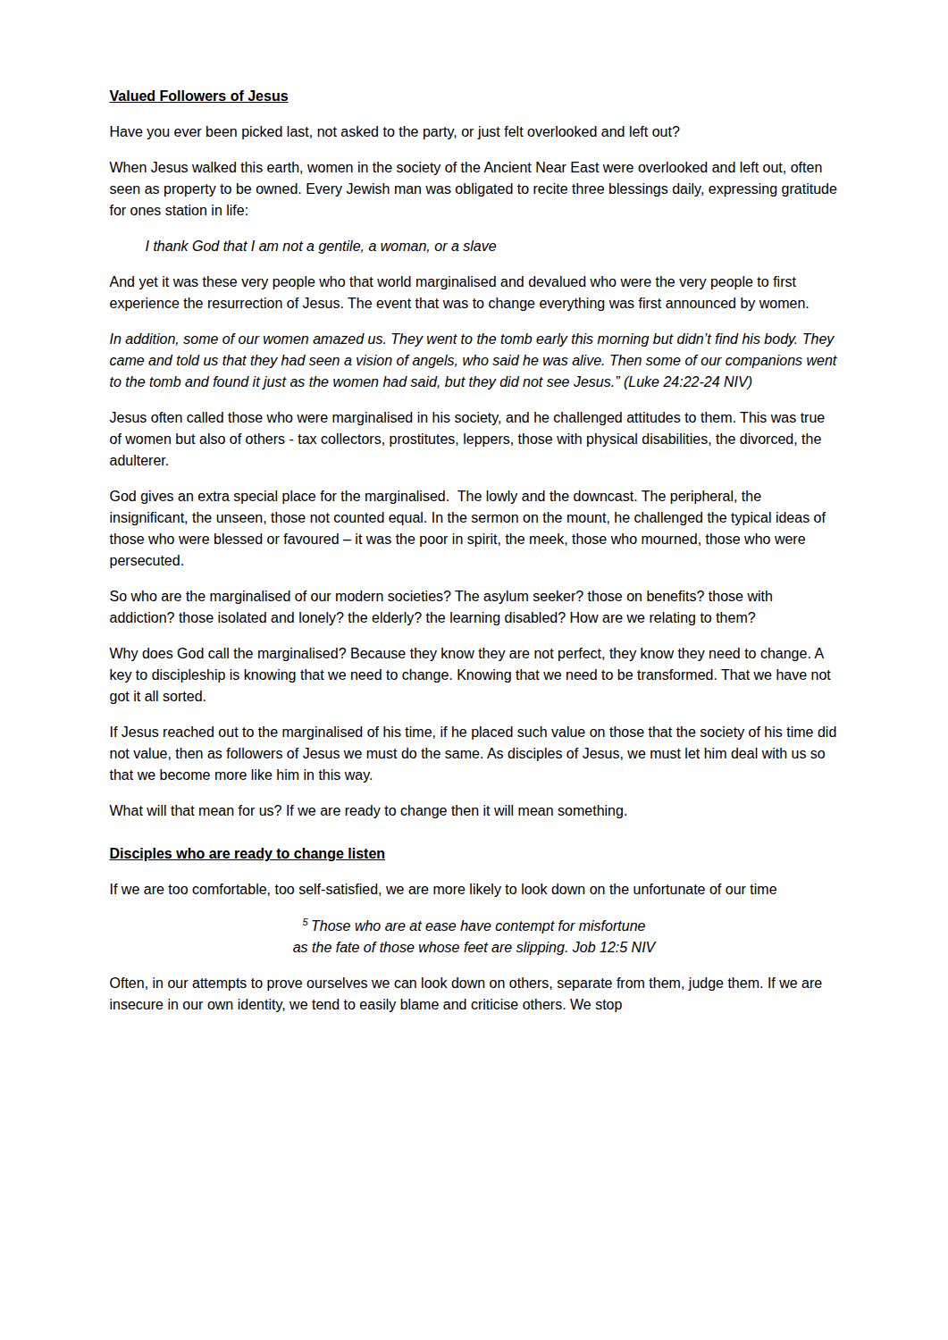Valued Followers of Jesus
Have you ever been picked last, not asked to the party, or just felt overlooked and left out?
When Jesus walked this earth, women in the society of the Ancient Near East were overlooked and left out, often seen as property to be owned. Every Jewish man was obligated to recite three blessings daily, expressing gratitude for ones station in life:
I thank God that I am not a gentile, a woman, or a slave
And yet it was these very people who that world marginalised and devalued who were the very people to first experience the resurrection of Jesus. The event that was to change everything was first announced by women.
In addition, some of our women amazed us. They went to the tomb early this morning but didn’t find his body. They came and told us that they had seen a vision of angels, who said he was alive. Then some of our companions went to the tomb and found it just as the women had said, but they did not see Jesus.” (Luke 24:22-24 NIV)
Jesus often called those who were marginalised in his society, and he challenged attitudes to them. This was true of women but also of others - tax collectors, prostitutes, leppers, those with physical disabilities, the divorced, the adulterer.
God gives an extra special place for the marginalised. The lowly and the downcast. The peripheral, the insignificant, the unseen, those not counted equal. In the sermon on the mount, he challenged the typical ideas of those who were blessed or favoured – it was the poor in spirit, the meek, those who mourned, those who were persecuted.
So who are the marginalised of our modern societies? The asylum seeker? those on benefits? those with addiction? those isolated and lonely? the elderly? the learning disabled? How are we relating to them?
Why does God call the marginalised? Because they know they are not perfect, they know they need to change. A key to discipleship is knowing that we need to change. Knowing that we need to be transformed. That we have not got it all sorted.
If Jesus reached out to the marginalised of his time, if he placed such value on those that the society of his time did not value, then as followers of Jesus we must do the same. As disciples of Jesus, we must let him deal with us so that we become more like him in this way.
What will that mean for us? If we are ready to change then it will mean something.
Disciples who are ready to change listen
If we are too comfortable, too self-satisfied, we are more likely to look down on the unfortunate of our time
5 Those who are at ease have contempt for misfortune
as the fate of those whose feet are slipping. Job 12:5 NIV
Often, in our attempts to prove ourselves we can look down on others, separate from them, judge them. If we are insecure in our own identity, we tend to easily blame and criticise others. We stop